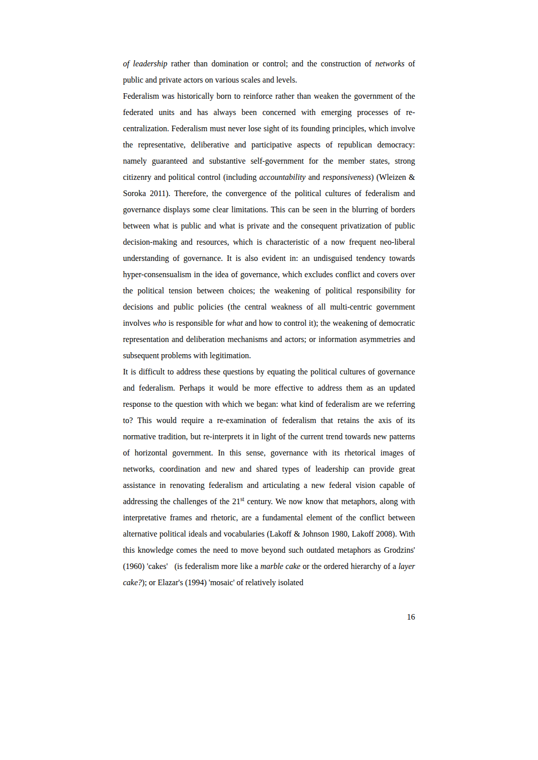of leadership rather than domination or control; and the construction of networks of public and private actors on various scales and levels.
Federalism was historically born to reinforce rather than weaken the government of the federated units and has always been concerned with emerging processes of re-centralization. Federalism must never lose sight of its founding principles, which involve the representative, deliberative and participative aspects of republican democracy: namely guaranteed and substantive self-government for the member states, strong citizenry and political control (including accountability and responsiveness) (Wleizen & Soroka 2011). Therefore, the convergence of the political cultures of federalism and governance displays some clear limitations. This can be seen in the blurring of borders between what is public and what is private and the consequent privatization of public decision-making and resources, which is characteristic of a now frequent neo-liberal understanding of governance. It is also evident in: an undisguised tendency towards hyper-consensualism in the idea of governance, which excludes conflict and covers over the political tension between choices; the weakening of political responsibility for decisions and public policies (the central weakness of all multi-centric government involves who is responsible for what and how to control it); the weakening of democratic representation and deliberation mechanisms and actors; or information asymmetries and subsequent problems with legitimation.
It is difficult to address these questions by equating the political cultures of governance and federalism. Perhaps it would be more effective to address them as an updated response to the question with which we began: what kind of federalism are we referring to? This would require a re-examination of federalism that retains the axis of its normative tradition, but re-interprets it in light of the current trend towards new patterns of horizontal government. In this sense, governance with its rhetorical images of networks, coordination and new and shared types of leadership can provide great assistance in renovating federalism and articulating a new federal vision capable of addressing the challenges of the 21st century. We now know that metaphors, along with interpretative frames and rhetoric, are a fundamental element of the conflict between alternative political ideals and vocabularies (Lakoff & Johnson 1980, Lakoff 2008). With this knowledge comes the need to move beyond such outdated metaphors as Grodzins' (1960) 'cakes' (is federalism more like a marble cake or the ordered hierarchy of a layer cake?); or Elazar's (1994) 'mosaic' of relatively isolated
16